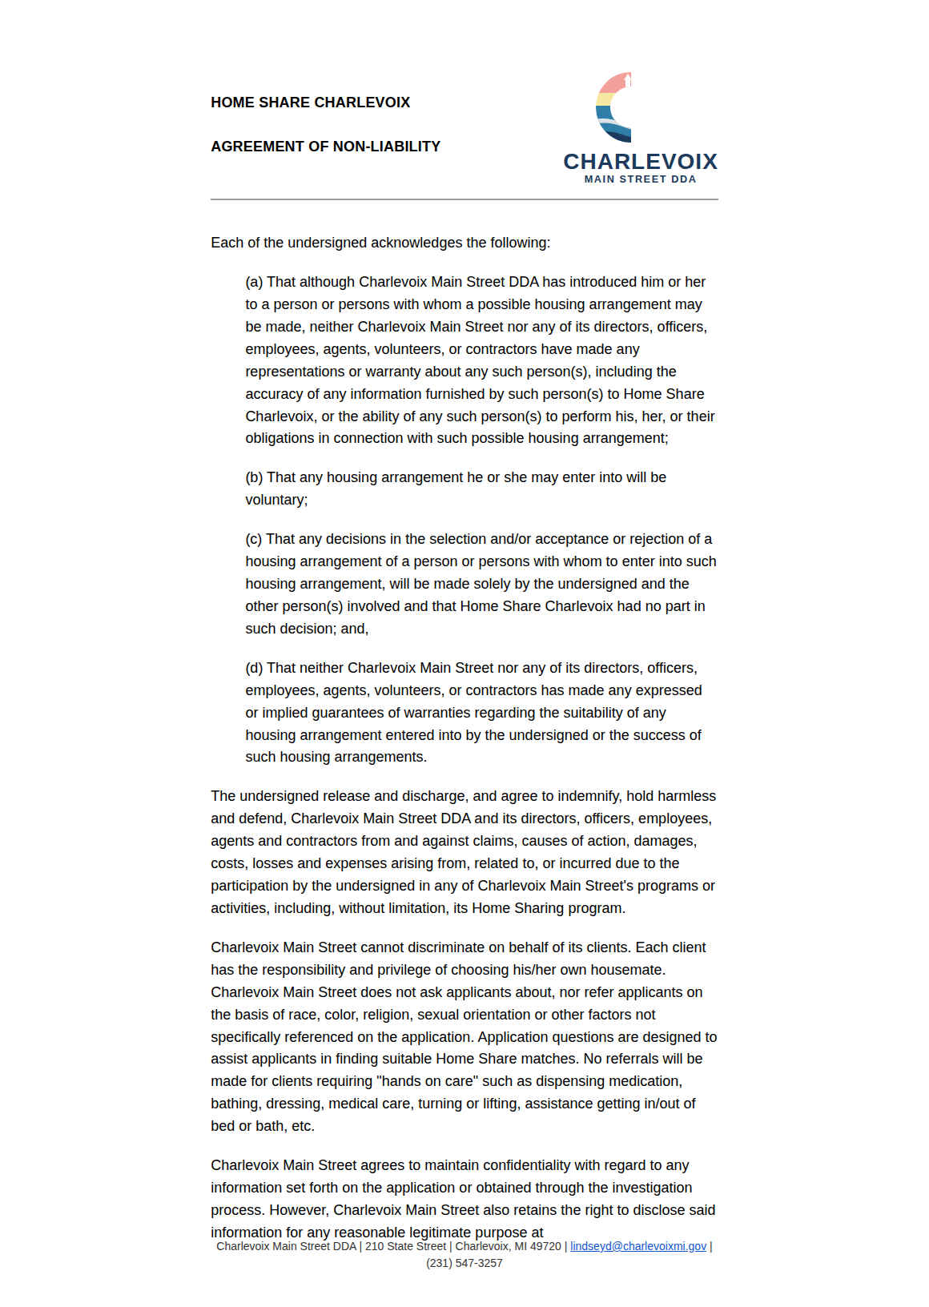HOME SHARE CHARLEVOIX
AGREEMENT OF NON-LIABILITY
C
CHARLEVOIX MAIN STREET DDA
Each of the undersigned acknowledges the following:
(a) That although Charlevoix Main Street DDA has introduced him or her to a person or persons with whom a possible housing arrangement may be made, neither Charlevoix Main Street nor any of its directors, officers, employees, agents, volunteers, or contractors have made any representations or warranty about any such person(s), including the accuracy of any information furnished by such person(s) to Home Share Charlevoix, or the ability of any such person(s) to perform his, her, or their obligations in connection with such possible housing arrangement;
(b) That any housing arrangement he or she may enter into will be voluntary;
(c) That any decisions in the selection and/or acceptance or rejection of a housing arrangement of a person or persons with whom to enter into such housing arrangement, will be made solely by the undersigned and the other person(s) involved and that Home Share Charlevoix had no part in such decision; and,
(d) That neither Charlevoix Main Street nor any of its directors, officers, employees, agents, volunteers, or contractors has made any expressed or implied guarantees of warranties regarding the suitability of any housing arrangement entered into by the undersigned or the success of such housing arrangements.
The undersigned release and discharge, and agree to indemnify, hold harmless and defend, Charlevoix Main Street DDA and its directors, officers, employees, agents and contractors from and against claims, causes of action, damages, costs, losses and expenses arising from, related to, or incurred due to the participation by the undersigned in any of Charlevoix Main Street's programs or activities, including, without limitation, its Home Sharing program.
Charlevoix Main Street cannot discriminate on behalf of its clients. Each client has the responsibility and privilege of choosing his/her own housemate. Charlevoix Main Street does not ask applicants about, nor refer applicants on the basis of race, color, religion, sexual orientation or other factors not specifically referenced on the application. Application questions are designed to assist applicants in finding suitable Home Share matches. No referrals will be made for clients requiring "hands on care" such as dispensing medication, bathing, dressing, medical care, turning or lifting, assistance getting in/out of bed or bath, etc.
Charlevoix Main Street agrees to maintain confidentiality with regard to any information set forth on the application or obtained through the investigation process. However, Charlevoix Main Street also retains the right to disclose said information for any reasonable legitimate purpose at
Charlevoix Main Street DDA | 210 State Street | Charlevoix, MI 49720 | lindseyd@charlevoixmi.gov | (231) 547-3257